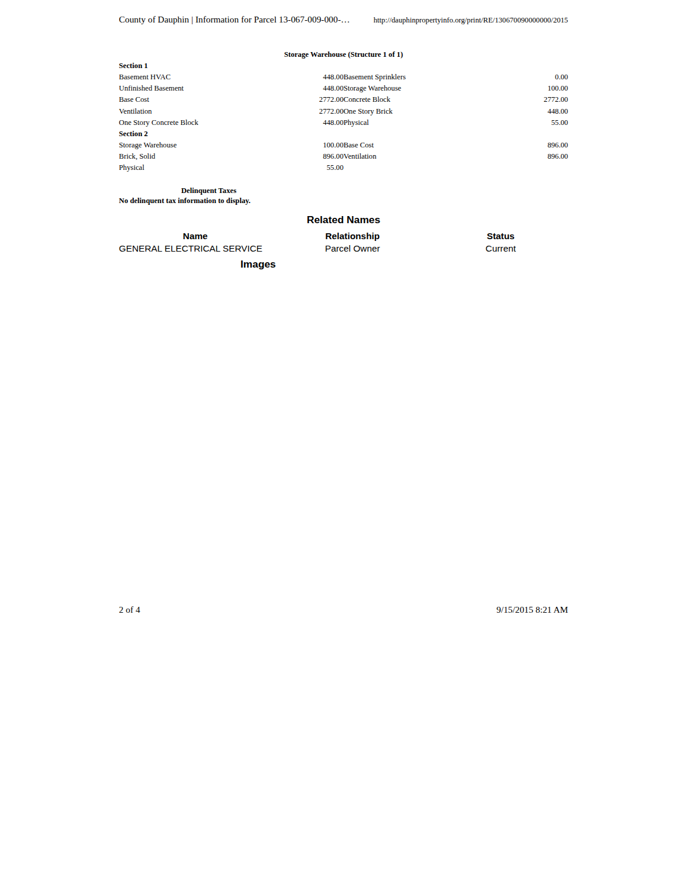County of Dauphin | Information for Parcel 13-067-009-000-0000, Tax Y...
http://dauphinpropertyinfo.org/print/RE/130670090000000/2015
Storage Warehouse (Structure 1 of 1)
| Section 1 |
| Basement HVAC | 448.00 | Basement Sprinklers | 0.00 |
| Unfinished Basement | 448.00 | Storage Warehouse | 100.00 |
| Base Cost | 2772.00 | Concrete Block | 2772.00 |
| Ventilation | 2772.00 | One Story Brick | 448.00 |
| One Story Concrete Block | 448.00 | Physical | 55.00 |
| Section 2 |
| Storage Warehouse | 100.00 | Base Cost | 896.00 |
| Brick, Solid | 896.00 | Ventilation | 896.00 |
| Physical | 55.00 | | |
Delinquent Taxes
No delinquent tax information to display.
Related Names
| Name | Relationship | Status |
| --- | --- | --- |
| GENERAL ELECTRICAL SERVICE | Parcel Owner | Current |
Images
2 of 4
9/15/2015 8:21 AM